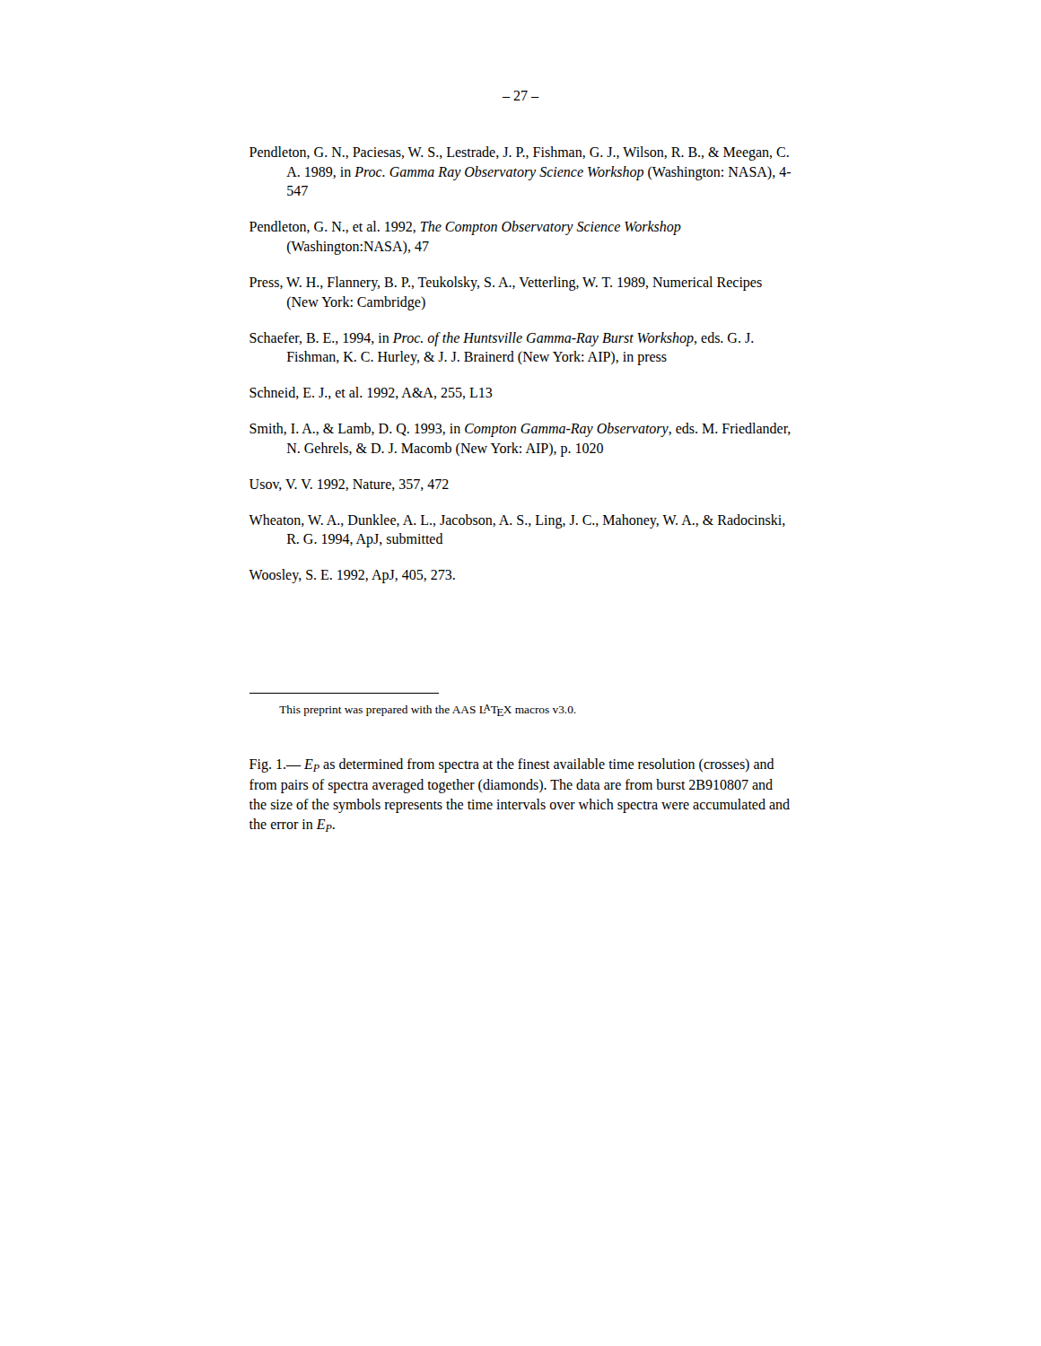– 27 –
Pendleton, G. N., Paciesas, W. S., Lestrade, J. P., Fishman, G. J., Wilson, R. B., & Meegan, C. A. 1989, in Proc. Gamma Ray Observatory Science Workshop (Washington: NASA), 4-547
Pendleton, G. N., et al. 1992, The Compton Observatory Science Workshop (Washington:NASA), 47
Press, W. H., Flannery, B. P., Teukolsky, S. A., Vetterling, W. T. 1989, Numerical Recipes (New York: Cambridge)
Schaefer, B. E., 1994, in Proc. of the Huntsville Gamma-Ray Burst Workshop, eds. G. J. Fishman, K. C. Hurley, & J. J. Brainerd (New York: AIP), in press
Schneid, E. J., et al. 1992, A&A, 255, L13
Smith, I. A., & Lamb, D. Q. 1993, in Compton Gamma-Ray Observatory, eds. M. Friedlander, N. Gehrels, & D. J. Macomb (New York: AIP), p. 1020
Usov, V. V. 1992, Nature, 357, 472
Wheaton, W. A., Dunklee, A. L., Jacobson, A. S., Ling, J. C., Mahoney, W. A., & Radocinski, R. G. 1994, ApJ, submitted
Woosley, S. E. 1992, ApJ, 405, 273.
This preprint was prepared with the AAS LATEX macros v3.0.
Fig. 1.— EP as determined from spectra at the finest available time resolution (crosses) and from pairs of spectra averaged together (diamonds). The data are from burst 2B910807 and the size of the symbols represents the time intervals over which spectra were accumulated and the error in EP.